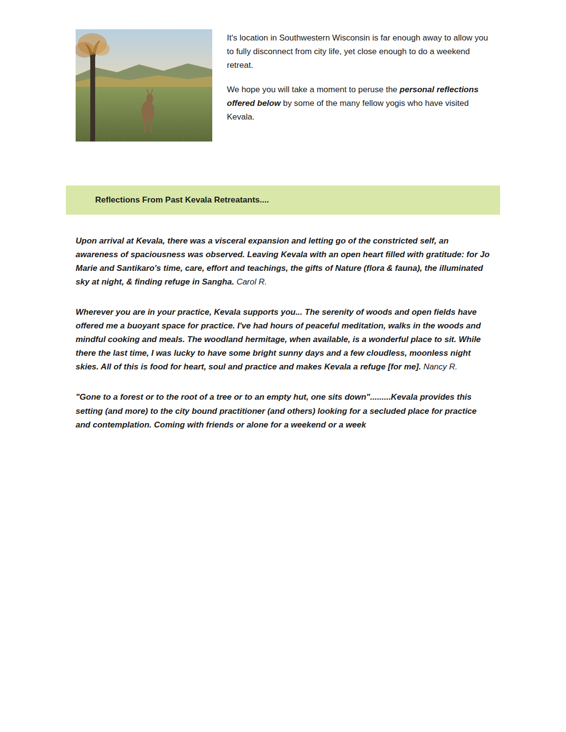It's location in Southwestern Wisconsin is far enough away to allow you to fully disconnect from city life, yet close enough to do a weekend retreat.
We hope you will take a moment to peruse the personal reflections offered below by some of the many fellow yogis who have visited Kevala.
Reflections From Past Kevala Retreatants....
Upon arrival at Kevala, there was a visceral expansion and letting go of the constricted self, an awareness of spaciousness was observed. Leaving Kevala with an open heart filled with gratitude: for Jo Marie and Santikaro's time, care, effort and teachings, the gifts of Nature (flora & fauna), the illuminated sky at night, & finding refuge in Sangha. Carol R.
Wherever you are in your practice, Kevala supports you... The serenity of woods and open fields have offered me a buoyant space for practice. I've had hours of peaceful meditation, walks in the woods and mindful cooking and meals. The woodland hermitage, when available, is a wonderful place to sit. While there the last time, I was lucky to have some bright sunny days and a few cloudless, moonless night skies. All of this is food for heart, soul and practice and makes Kevala a refuge [for me]. Nancy R.
"Gone to a forest or to the root of a tree or to an empty hut, one sits down".........Kevala provides this setting (and more) to the city bound practitioner (and others) looking for a secluded place for practice and contemplation. Coming with friends or alone for a weekend or a week